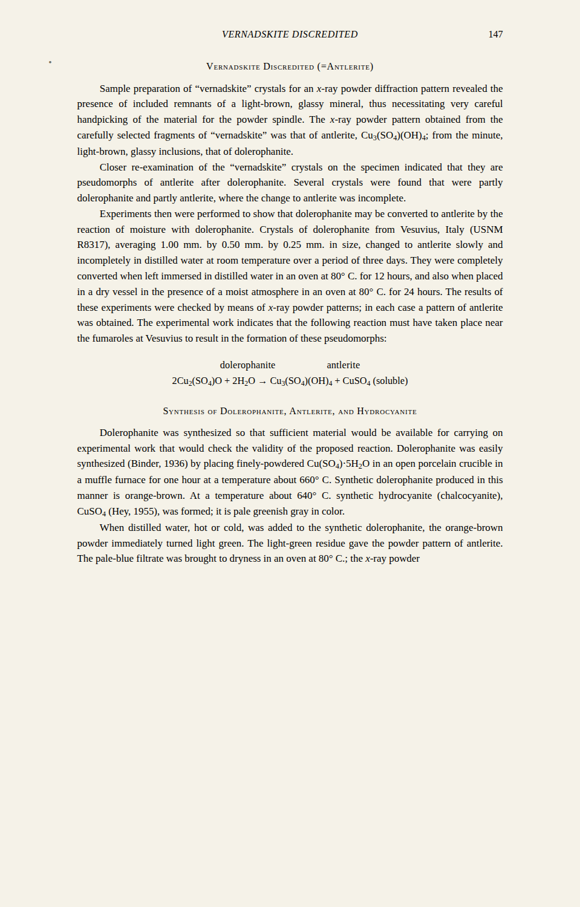•
VERNADSKITE DISCREDITED 147
Vernadskite Discredited (=Antlerite)
Sample preparation of “vernadskite” crystals for an x-ray powder diffraction pattern revealed the presence of included remnants of a light-brown, glassy mineral, thus necessitating very careful handpicking of the material for the powder spindle. The x-ray powder pattern obtained from the carefully selected fragments of “vernadskite” was that of antlerite, Cu3(SO4)(OH)4; from the minute, light-brown, glassy inclusions, that of dolerophanite.
Closer re-examination of the “vernadskite” crystals on the specimen indicated that they are pseudomorphs of antlerite after dolerophanite. Several crystals were found that were partly dolerophanite and partly antlerite, where the change to antlerite was incomplete.
Experiments then were performed to show that dolerophanite may be converted to antlerite by the reaction of moisture with dolerophanite. Crystals of dolerophanite from Vesuvius, Italy (USNM R8317), averaging 1.00 mm. by 0.50 mm. by 0.25 mm. in size, changed to antlerite slowly and incompletely in distilled water at room temperature over a period of three days. They were completely converted when left immersed in distilled water in an oven at 80° C. for 12 hours, and also when placed in a dry vessel in the presence of a moist atmosphere in an oven at 80° C. for 24 hours. The results of these experiments were checked by means of x-ray powder patterns; in each case a pattern of antlerite was obtained. The experimental work indicates that the following reaction must have taken place near the fumaroles at Vesuvius to result in the formation of these pseudomorphs:
dolerophaniteantlerite 2Cu2(SO4)O + 2H2O → Cu3(SO4)(OH)4 + CuSO4 (soluble)
Synthesis of Dolerophanite, Antlerite, and Hydrocyanite
Dolerophanite was synthesized so that sufficient material would be available for carrying on experimental work that would check the validity of the proposed reaction. Dolerophanite was easily synthesized (Binder, 1936) by placing finely-powdered Cu(SO4)·5H2O in an open porcelain crucible in a muffle furnace for one hour at a temperature about 660° C. Synthetic dolerophanite produced in this manner is orange-brown. At a temperature about 640° C. synthetic hydrocyanite (chalcocyanite), CuSO4 (Hey, 1955), was formed; it is pale greenish gray in color.
When distilled water, hot or cold, was added to the synthetic dolerophanite, the orange-brown powder immediately turned light green. The light-green residue gave the powder pattern of antlerite. The pale-blue filtrate was brought to dryness in an oven at 80° C.; the x-ray powder